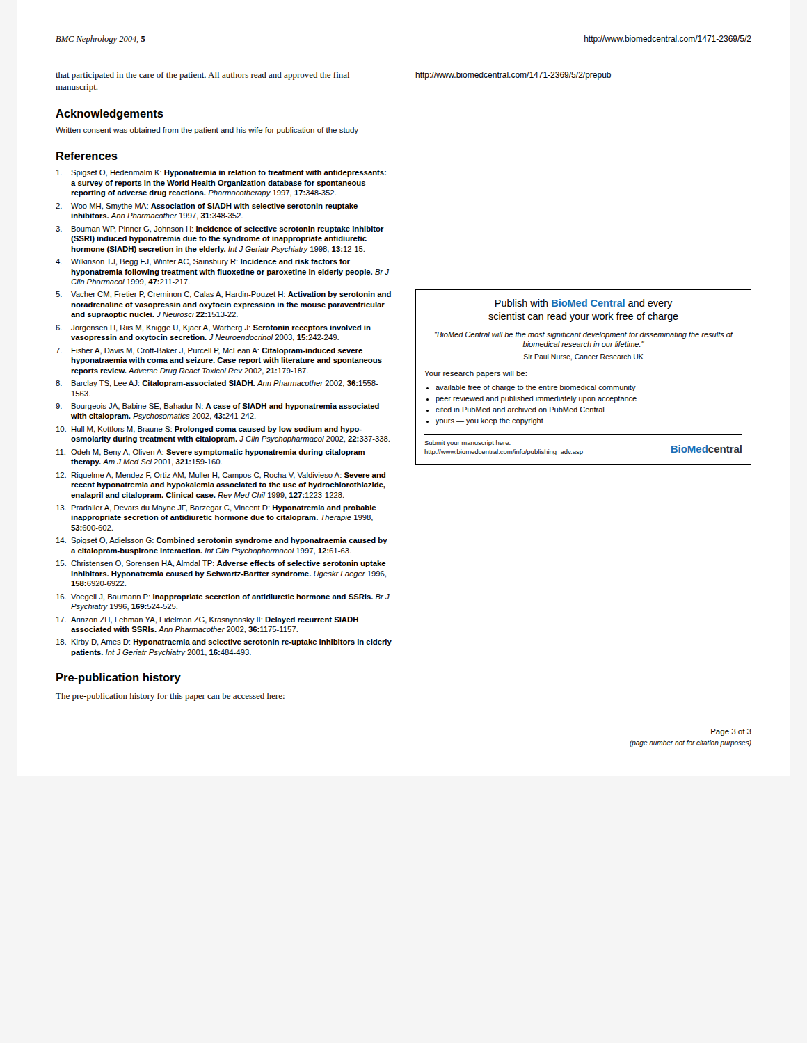BMC Nephrology 2004, 5
http://www.biomedcentral.com/1471-2369/5/2
that participated in the care of the patient. All authors read and approved the final manuscript.
Acknowledgements
Written consent was obtained from the patient and his wife for publication of the study
References
1. Spigset O, Hedenmalm K: Hyponatremia in relation to treatment with antidepressants: a survey of reports in the World Health Organization database for spontaneous reporting of adverse drug reactions. Pharmacotherapy 1997, 17: 348-352.
2. Woo MH, Smythe MA: Association of SIADH with selective serotonin reuptake inhibitors. Ann Pharmacother 1997, 31: 348-352.
3. Bouman WP, Pinner G, Johnson H: Incidence of selective serotonin reuptake inhibitor (SSRI) induced hyponatremia due to the syndrome of inappropriate antidiuretic hormone (SIADH) secretion in the elderly. Int J Geriatr Psychiatry 1998, 13: 12-15.
4. Wilkinson TJ, Begg FJ, Winter AC, Sainsbury R: Incidence and risk factors for hyponatremia following treatment with fluoxetine or paroxetine in elderly people. Br J Clin Pharmacol 1999, 47: 211-217.
5. Vacher CM, Fretier P, Creminon C, Calas A, Hardin-Pouzet H: Activation by serotonin and noradrenaline of vasopressin and oxytocin expression in the mouse paraventricular and supraoptic nuclei. J Neurosci 22: 1513-22.
6. Jorgensen H, Riis M, Knigge U, Kjaer A, Warberg J: Serotonin receptors involved in vasopressin and oxytocin secretion. J Neuroendocrinol 2003, 15: 242-249.
7. Fisher A, Davis M, Croft-Baker J, Purcell P, McLean A: Citalopram-induced severe hyponatraemia with coma and seizure. Case report with literature and spontaneous reports review. Adverse Drug React Toxicol Rev 2002, 21: 179-187.
8. Barclay TS, Lee AJ: Citalopram-associated SIADH. Ann Pharmacother 2002, 36: 1558-1563.
9. Bourgeois JA, Babine SE, Bahadur N: A case of SIADH and hyponatremia associated with citalopram. Psychosomatics 2002, 43: 241-242.
10. Hull M, Kottlors M, Braune S: Prolonged coma caused by low sodium and hypo-osmolarity during treatment with citalopram. J Clin Psychopharmacol 2002, 22: 337-338.
11. Odeh M, Beny A, Oliven A: Severe symptomatic hyponatremia during citalopram therapy. Am J Med Sci 2001, 321: 159-160.
12. Riquelme A, Mendez F, Ortiz AM, Muller H, Campos C, Rocha V, Valdivieso A: Severe and recent hyponatremia and hypokalemia associated to the use of hydrochlorothiazide, enalapril and citalopram. Clinical case. Rev Med Chil 1999, 127: 1223-1228.
13. Pradalier A, Devars du Mayne JF, Barzegar C, Vincent D: Hyponatremia and probable inappropriate secretion of antidiuretic hormone due to citalopram. Therapie 1998, 53: 600-602.
14. Spigset O, Adielsson G: Combined serotonin syndrome and hyponatraemia caused by a citalopram-buspirone interaction. Int Clin Psychopharmacol 1997, 12: 61-63.
15. Christensen O, Sorensen HA, Almdal TP: Adverse effects of selective serotonin uptake inhibitors. Hyponatremia caused by Schwartz-Bartter syndrome. Ugeskr Laeger 1996, 158: 6920-6922.
16. Voegeli J, Baumann P: Inappropriate secretion of antidiuretic hormone and SSRIs. Br J Psychiatry 1996, 169: 524-525.
17. Arinzon ZH, Lehman YA, Fidelman ZG, Krasnyansky II: Delayed recurrent SIADH associated with SSRIs. Ann Pharmacother 2002, 36: 1175-1157.
18. Kirby D, Ames D: Hyponatraemia and selective serotonin re-uptake inhibitors in elderly patients. Int J Geriatr Psychiatry 2001, 16: 484-493.
Pre-publication history
The pre-publication history for this paper can be accessed here:
http://www.biomedcentral.com/1471-2369/5/2/prepub
Publish with Bio Med Central and every
scientist can read your work free of charge
"BioMed Central will be the most significant development for disseminating the results of biomedical research in our lifetime."
Sir Paul Nurse, Cancer Research UK
Your research papers will be:
available free of charge to the entire biomedical community
peer reviewed and published immediately upon acceptance
cited in PubMed and archived on PubMed Central
yours — you keep the copyright
Submit your manuscript here:
http://www.biomedcentral.com/info/publishing_adv.asp
BioMed central
Page 3 of 3
(page number not for citation purposes)